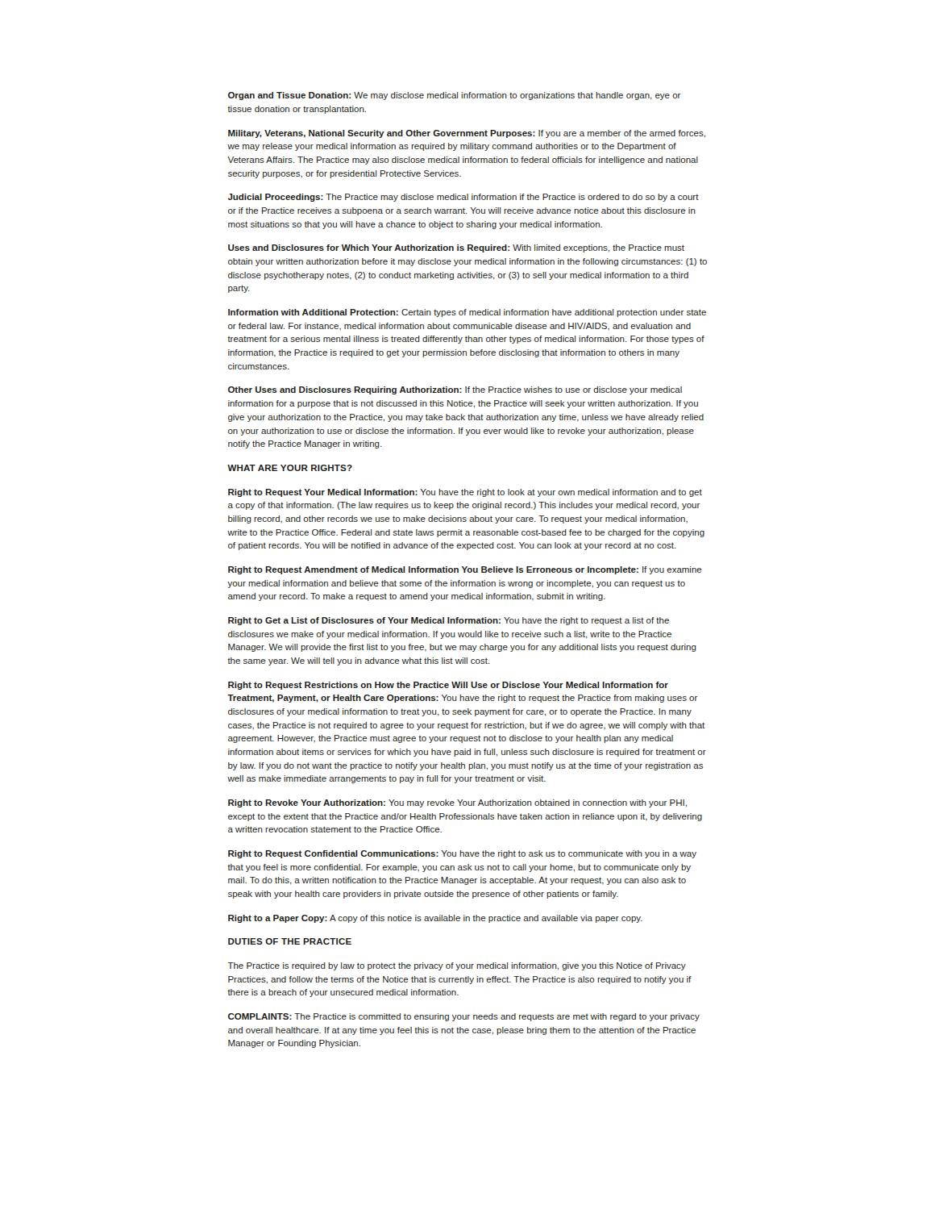Organ and Tissue Donation: We may disclose medical information to organizations that handle organ, eye or tissue donation or transplantation.
Military, Veterans, National Security and Other Government Purposes: If you are a member of the armed forces, we may release your medical information as required by military command authorities or to the Department of Veterans Affairs. The Practice may also disclose medical information to federal officials for intelligence and national security purposes, or for presidential Protective Services.
Judicial Proceedings: The Practice may disclose medical information if the Practice is ordered to do so by a court or if the Practice receives a subpoena or a search warrant. You will receive advance notice about this disclosure in most situations so that you will have a chance to object to sharing your medical information.
Uses and Disclosures for Which Your Authorization is Required: With limited exceptions, the Practice must obtain your written authorization before it may disclose your medical information in the following circumstances: (1) to disclose psychotherapy notes, (2) to conduct marketing activities, or (3) to sell your medical information to a third party.
Information with Additional Protection: Certain types of medical information have additional protection under state or federal law. For instance, medical information about communicable disease and HIV/AIDS, and evaluation and treatment for a serious mental illness is treated differently than other types of medical information. For those types of information, the Practice is required to get your permission before disclosing that information to others in many circumstances.
Other Uses and Disclosures Requiring Authorization: If the Practice wishes to use or disclose your medical information for a purpose that is not discussed in this Notice, the Practice will seek your written authorization. If you give your authorization to the Practice, you may take back that authorization any time, unless we have already relied on your authorization to use or disclose the information. If you ever would like to revoke your authorization, please notify the Practice Manager in writing.
WHAT ARE YOUR RIGHTS?
Right to Request Your Medical Information: You have the right to look at your own medical information and to get a copy of that information. (The law requires us to keep the original record.) This includes your medical record, your billing record, and other records we use to make decisions about your care. To request your medical information, write to the Practice Office. Federal and state laws permit a reasonable cost-based fee to be charged for the copying of patient records. You will be notified in advance of the expected cost. You can look at your record at no cost.
Right to Request Amendment of Medical Information You Believe Is Erroneous or Incomplete: If you examine your medical information and believe that some of the information is wrong or incomplete, you can request us to amend your record. To make a request to amend your medical information, submit in writing.
Right to Get a List of Disclosures of Your Medical Information: You have the right to request a list of the disclosures we make of your medical information. If you would like to receive such a list, write to the Practice Manager. We will provide the first list to you free, but we may charge you for any additional lists you request during the same year. We will tell you in advance what this list will cost.
Right to Request Restrictions on How the Practice Will Use or Disclose Your Medical Information for Treatment, Payment, or Health Care Operations: You have the right to request the Practice from making uses or disclosures of your medical information to treat you, to seek payment for care, or to operate the Practice. In many cases, the Practice is not required to agree to your request for restriction, but if we do agree, we will comply with that agreement. However, the Practice must agree to your request not to disclose to your health plan any medical information about items or services for which you have paid in full, unless such disclosure is required for treatment or by law. If you do not want the practice to notify your health plan, you must notify us at the time of your registration as well as make immediate arrangements to pay in full for your treatment or visit.
Right to Revoke Your Authorization: You may revoke Your Authorization obtained in connection with your PHI, except to the extent that the Practice and/or Health Professionals have taken action in reliance upon it, by delivering a written revocation statement to the Practice Office.
Right to Request Confidential Communications: You have the right to ask us to communicate with you in a way that you feel is more confidential. For example, you can ask us not to call your home, but to communicate only by mail. To do this, a written notification to the Practice Manager is acceptable. At your request, you can also ask to speak with your health care providers in private outside the presence of other patients or family.
Right to a Paper Copy: A copy of this notice is available in the practice and available via paper copy.
DUTIES OF THE PRACTICE
The Practice is required by law to protect the privacy of your medical information, give you this Notice of Privacy Practices, and follow the terms of the Notice that is currently in effect. The Practice is also required to notify you if there is a breach of your unsecured medical information.
COMPLAINTS: The Practice is committed to ensuring your needs and requests are met with regard to your privacy and overall healthcare. If at any time you feel this is not the case, please bring them to the attention of the Practice Manager or Founding Physician.